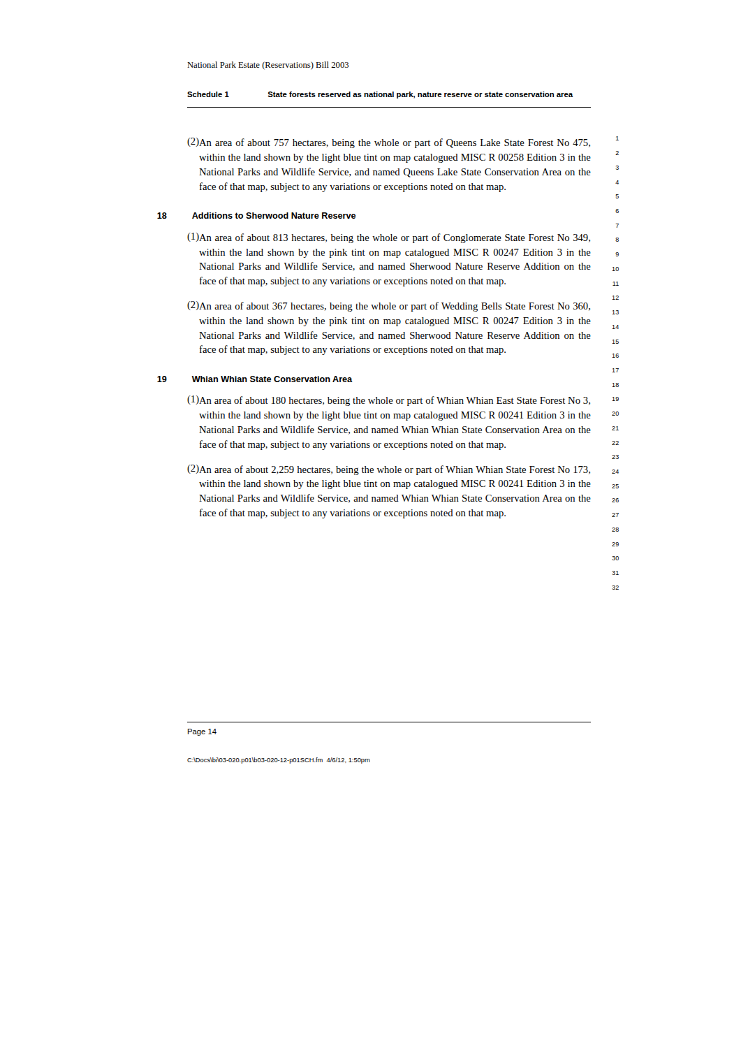National Park Estate (Reservations) Bill 2003
Schedule 1
State forests reserved as national park, nature reserve or state conservation area
123456 7 8910111213 141516171819 20 212223242526 272829303132
(2)
An area of about 757 hectares, being the whole or part of Queens Lake State Forest No 475, within the land shown by the light blue tint on map catalogued MISC R 00258 Edition 3 in the National Parks and Wildlife Service, and named Queens Lake State Conservation Area on the face of that map, subject to any variations or exceptions noted on that map.
18
Additions to Sherwood Nature Reserve
(1)
An area of about 813 hectares, being the whole or part of Conglomerate State Forest No 349, within the land shown by the pink tint on map catalogued MISC R 00247 Edition 3 in the National Parks and Wildlife Service, and named Sherwood Nature Reserve Addition on the face of that map, subject to any variations or exceptions noted on that map.
(2)
An area of about 367 hectares, being the whole or part of Wedding Bells State Forest No 360, within the land shown by the pink tint on map catalogued MISC R 00247 Edition 3 in the National Parks and Wildlife Service, and named Sherwood Nature Reserve Addition on the face of that map, subject to any variations or exceptions noted on that map.
19
Whian Whian State Conservation Area
(1)
An area of about 180 hectares, being the whole or part of Whian Whian East State Forest No 3, within the land shown by the light blue tint on map catalogued MISC R 00241 Edition 3 in the National Parks and Wildlife Service, and named Whian Whian State Conservation Area on the face of that map, subject to any variations or exceptions noted on that map.
(2)
An area of about 2,259 hectares, being the whole or part of Whian Whian State Forest No 173, within the land shown by the light blue tint on map catalogued MISC R 00241 Edition 3 in the National Parks and Wildlife Service, and named Whian Whian State Conservation Area on the face of that map, subject to any variations or exceptions noted on that map.
Page 14
C:\Docs\bi\03-020.p01\b03-020-12-p01SCH.fm 4/6/12, 1:50pm